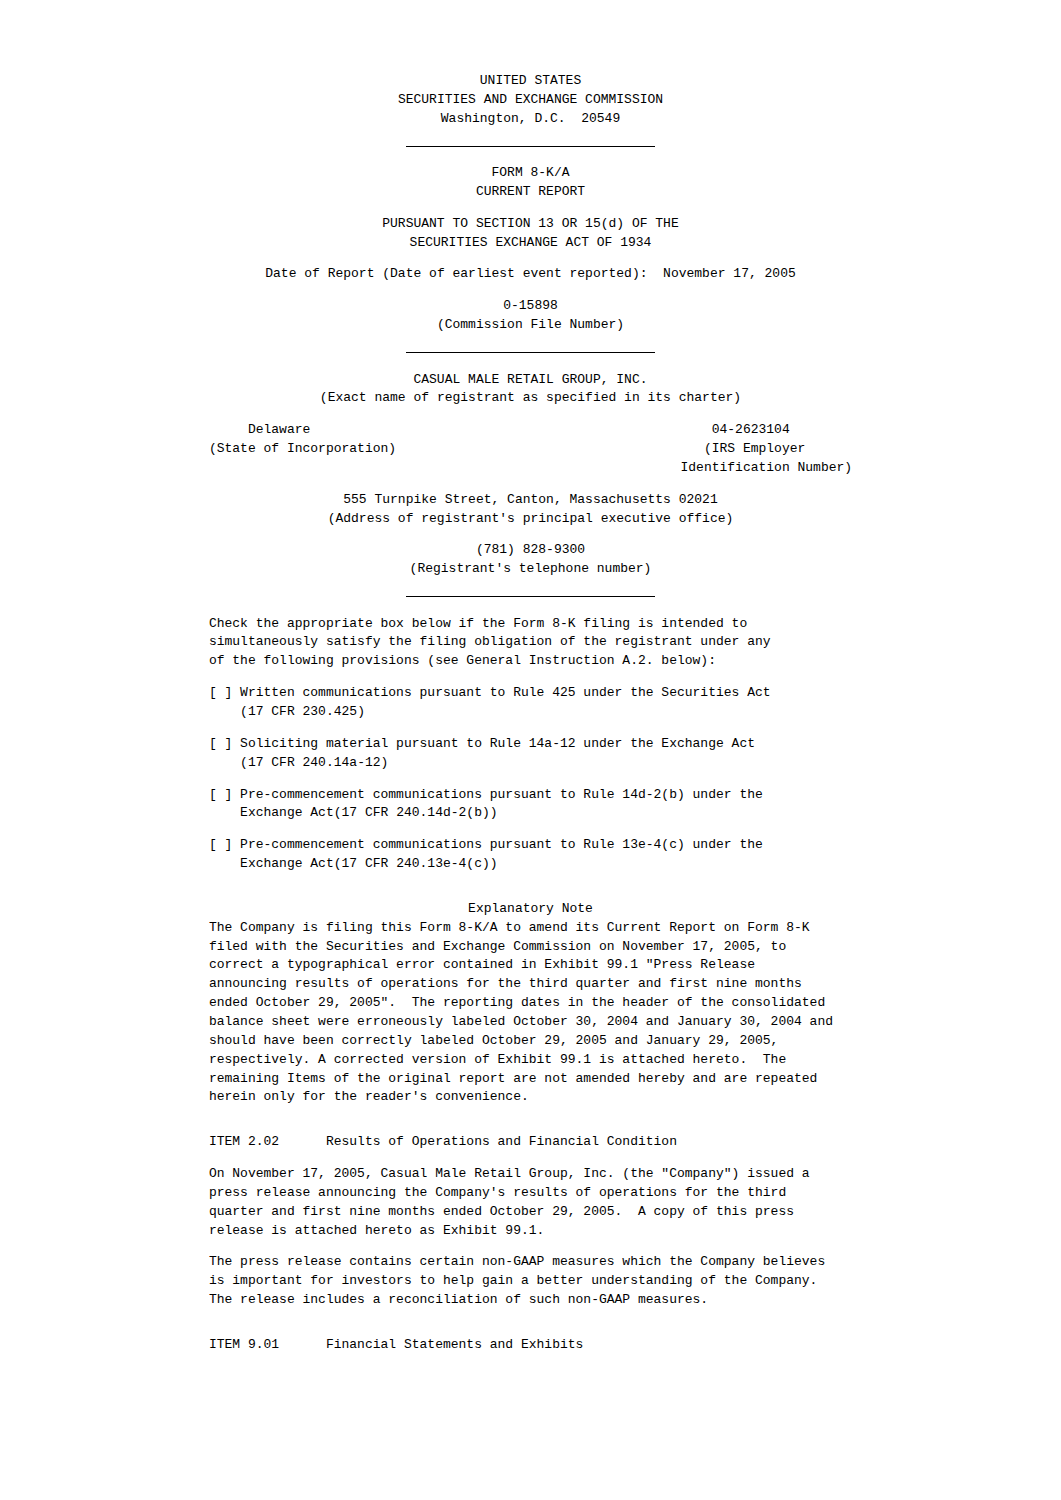UNITED STATES
SECURITIES AND EXCHANGE COMMISSION
Washington, D.C.  20549
FORM 8-K/A
CURRENT REPORT
PURSUANT TO SECTION 13 OR 15(d) OF THE
SECURITIES EXCHANGE ACT OF 1934
Date of Report (Date of earliest event reported):  November 17, 2005
0-15898
(Commission File Number)
CASUAL MALE RETAIL GROUP, INC.
(Exact name of registrant as specified in its charter)
Delaware (State of Incorporation)
04-2623104 (IRS Employer Identification Number)
555 Turnpike Street, Canton, Massachusetts 02021
(Address of registrant's principal executive office)
(781) 828-9300
(Registrant's telephone number)
Check the appropriate box below if the Form 8-K filing is intended to
simultaneously satisfy the filing obligation of the registrant under any
of the following provisions (see General Instruction A.2. below):
[ ] Written communications pursuant to Rule 425 under the Securities Act
    (17 CFR 230.425)
[ ] Soliciting material pursuant to Rule 14a-12 under the Exchange Act
    (17 CFR 240.14a-12)
[ ] Pre-commencement communications pursuant to Rule 14d-2(b) under the
    Exchange Act(17 CFR 240.14d-2(b))
[ ] Pre-commencement communications pursuant to Rule 13e-4(c) under the
    Exchange Act(17 CFR 240.13e-4(c))
Explanatory Note
The Company is filing this Form 8-K/A to amend its Current Report on Form 8-K
filed with the Securities and Exchange Commission on November 17, 2005, to
correct a typographical error contained in Exhibit 99.1 "Press Release
announcing results of operations for the third quarter and first nine months
ended October 29, 2005".  The reporting dates in the header of the consolidated
balance sheet were erroneously labeled October 30, 2004 and January 30, 2004 and
should have been correctly labeled October 29, 2005 and January 29, 2005,
respectively. A corrected version of Exhibit 99.1 is attached hereto.  The
remaining Items of the original report are not amended hereby and are repeated
herein only for the reader's convenience.
ITEM 2.02      Results of Operations and Financial Condition
On November 17, 2005, Casual Male Retail Group, Inc. (the "Company") issued a
press release announcing the Company's results of operations for the third
quarter and first nine months ended October 29, 2005.  A copy of this press
release is attached hereto as Exhibit 99.1.
The press release contains certain non-GAAP measures which the Company believes
is important for investors to help gain a better understanding of the Company.
The release includes a reconciliation of such non-GAAP measures.
ITEM 9.01      Financial Statements and Exhibits